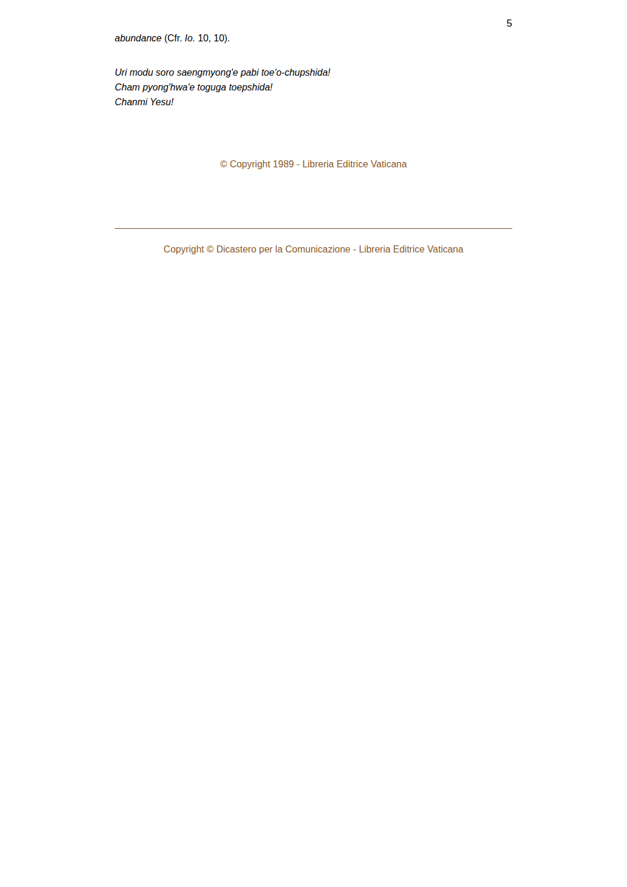5
abundance (Cfr. Io. 10, 10).
Uri modu soro saengmyong'e pabi toe'o-chupshida!
Cham pyong'hwa'e toguga toepshida!
Chanmi Yesu!
© Copyright 1989 - Libreria Editrice Vaticana
Copyright © Dicastero per la Comunicazione - Libreria Editrice Vaticana